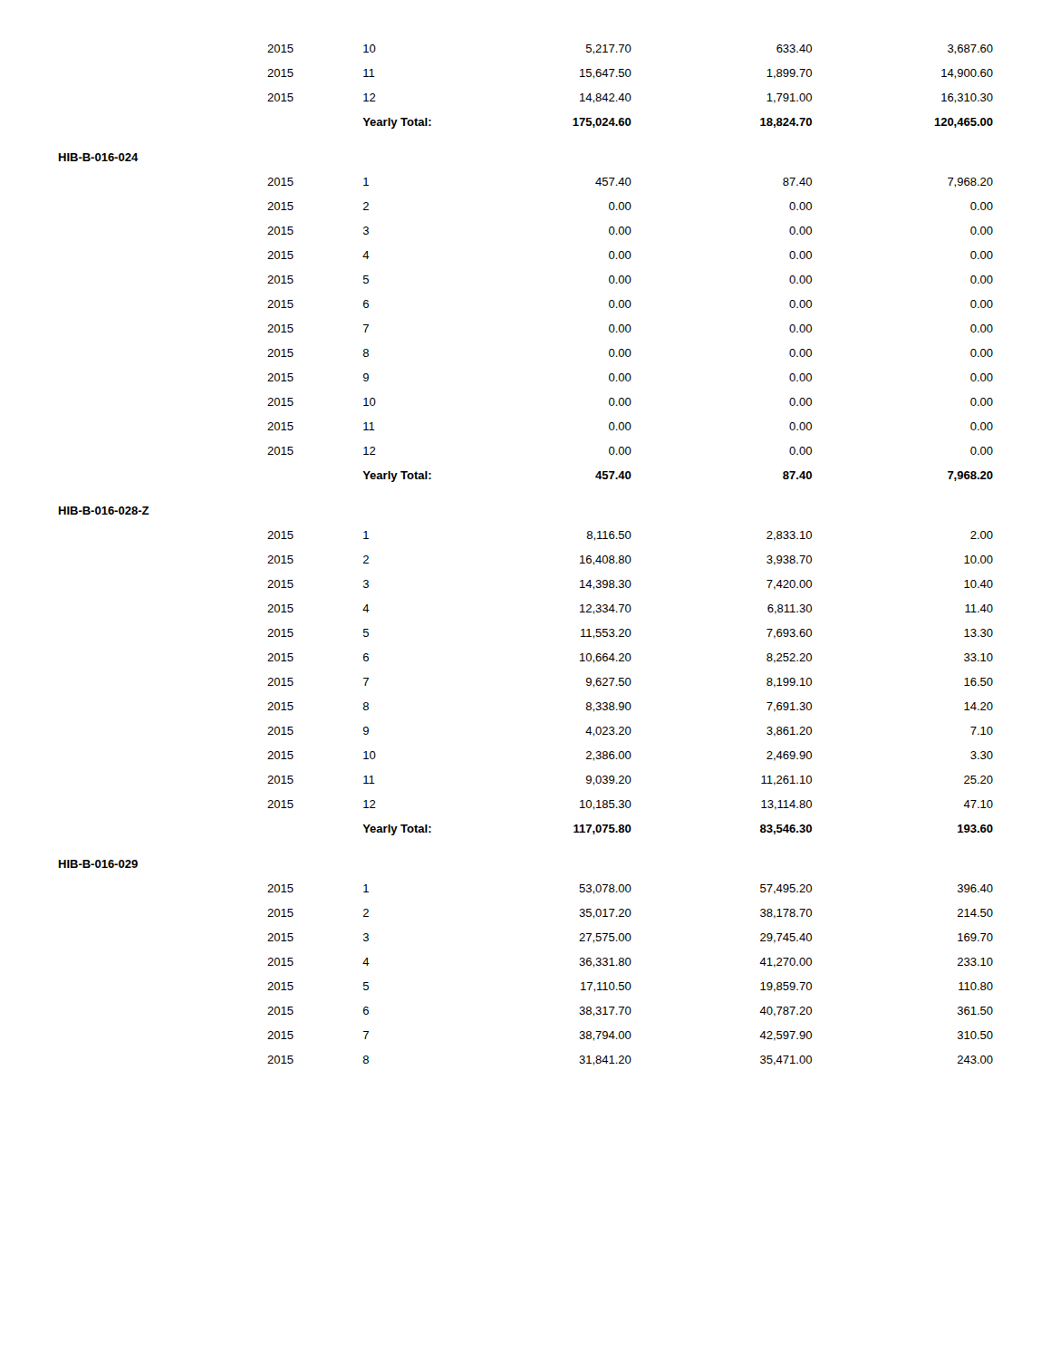| | 2015 | 10 | 5,217.70 | 633.40 | 3,687.60 |
| | 2015 | 11 | 15,647.50 | 1,899.70 | 14,900.60 |
| | 2015 | 12 | 14,842.40 | 1,791.00 | 16,310.30 |
| | | Yearly Total: | 175,024.60 | 18,824.70 | 120,465.00 |
| HIB-B-016-024 |
| | 2015 | 1 | 457.40 | 87.40 | 7,968.20 |
| | 2015 | 2 | 0.00 | 0.00 | 0.00 |
| | 2015 | 3 | 0.00 | 0.00 | 0.00 |
| | 2015 | 4 | 0.00 | 0.00 | 0.00 |
| | 2015 | 5 | 0.00 | 0.00 | 0.00 |
| | 2015 | 6 | 0.00 | 0.00 | 0.00 |
| | 2015 | 7 | 0.00 | 0.00 | 0.00 |
| | 2015 | 8 | 0.00 | 0.00 | 0.00 |
| | 2015 | 9 | 0.00 | 0.00 | 0.00 |
| | 2015 | 10 | 0.00 | 0.00 | 0.00 |
| | 2015 | 11 | 0.00 | 0.00 | 0.00 |
| | 2015 | 12 | 0.00 | 0.00 | 0.00 |
| | | Yearly Total: | 457.40 | 87.40 | 7,968.20 |
| HIB-B-016-028-Z |
| | 2015 | 1 | 8,116.50 | 2,833.10 | 2.00 |
| | 2015 | 2 | 16,408.80 | 3,938.70 | 10.00 |
| | 2015 | 3 | 14,398.30 | 7,420.00 | 10.40 |
| | 2015 | 4 | 12,334.70 | 6,811.30 | 11.40 |
| | 2015 | 5 | 11,553.20 | 7,693.60 | 13.30 |
| | 2015 | 6 | 10,664.20 | 8,252.20 | 33.10 |
| | 2015 | 7 | 9,627.50 | 8,199.10 | 16.50 |
| | 2015 | 8 | 8,338.90 | 7,691.30 | 14.20 |
| | 2015 | 9 | 4,023.20 | 3,861.20 | 7.10 |
| | 2015 | 10 | 2,386.00 | 2,469.90 | 3.30 |
| | 2015 | 11 | 9,039.20 | 11,261.10 | 25.20 |
| | 2015 | 12 | 10,185.30 | 13,114.80 | 47.10 |
| | | Yearly Total: | 117,075.80 | 83,546.30 | 193.60 |
| HIB-B-016-029 |
| | 2015 | 1 | 53,078.00 | 57,495.20 | 396.40 |
| | 2015 | 2 | 35,017.20 | 38,178.70 | 214.50 |
| | 2015 | 3 | 27,575.00 | 29,745.40 | 169.70 |
| | 2015 | 4 | 36,331.80 | 41,270.00 | 233.10 |
| | 2015 | 5 | 17,110.50 | 19,859.70 | 110.80 |
| | 2015 | 6 | 38,317.70 | 40,787.20 | 361.50 |
| | 2015 | 7 | 38,794.00 | 42,597.90 | 310.50 |
| | 2015 | 8 | 31,841.20 | 35,471.00 | 243.00 |